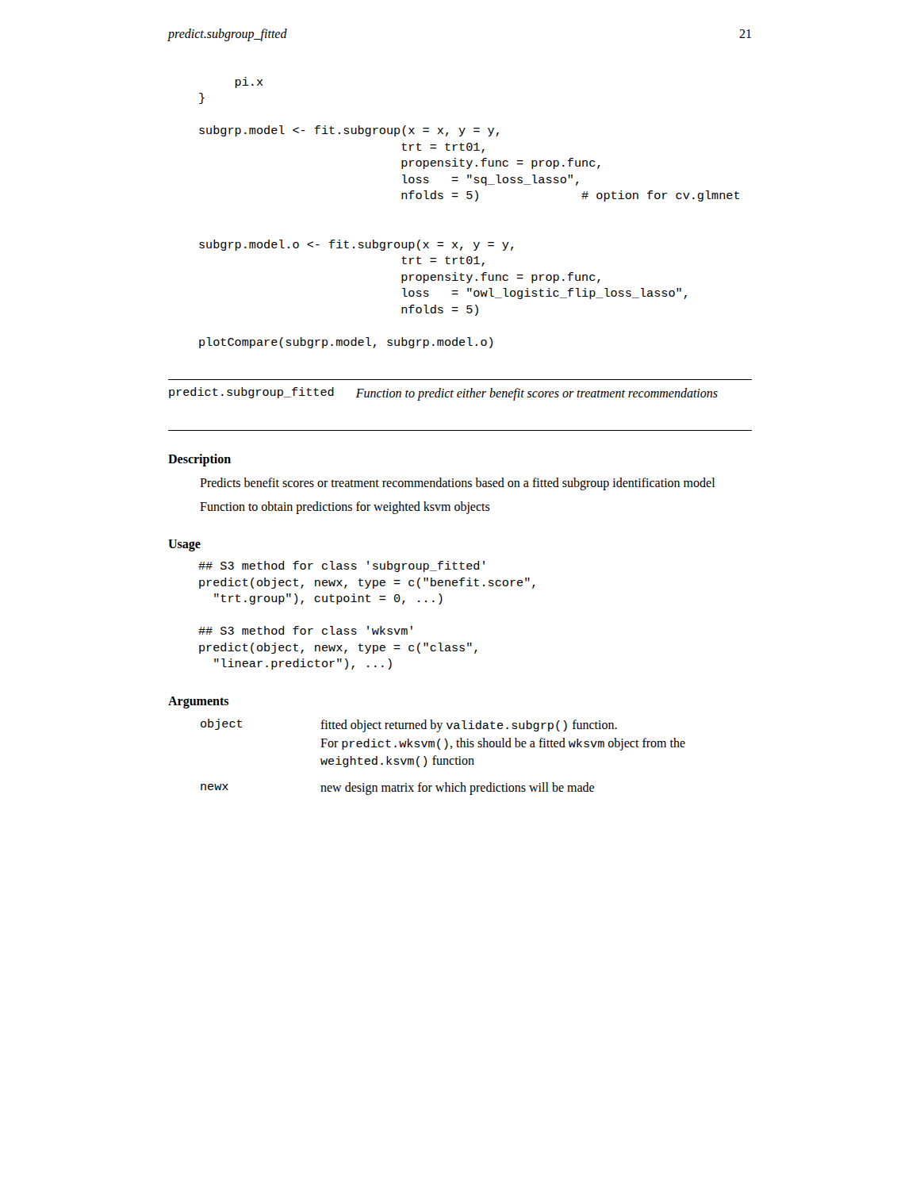predict.subgroup_fitted 21
     pi.x
}

subgrp.model <- fit.subgroup(x = x, y = y,
                            trt = trt01,
                            propensity.func = prop.func,
                            loss   = "sq_loss_lasso",
                            nfolds = 5)              # option for cv.glmnet


subgrp.model.o <- fit.subgroup(x = x, y = y,
                            trt = trt01,
                            propensity.func = prop.func,
                            loss   = "owl_logistic_flip_loss_lasso",
                            nfolds = 5)

plotCompare(subgrp.model, subgrp.model.o)
predict.subgroup_fitted
Function to predict either benefit scores or treatment recommendations
Description
Predicts benefit scores or treatment recommendations based on a fitted subgroup identification model
Function to obtain predictions for weighted ksvm objects
Usage
## S3 method for class 'subgroup_fitted'
predict(object, newx, type = c("benefit.score",
  "trt.group"), cutpoint = 0, ...)

## S3 method for class 'wksvm'
predict(object, newx, type = c("class",
  "linear.predictor"), ...)
Arguments
object
fitted object returned by validate.subgrp() function.
For predict.wksvm(), this should be a fitted wksvm object from the weighted.ksvm() function
newx
new design matrix for which predictions will be made